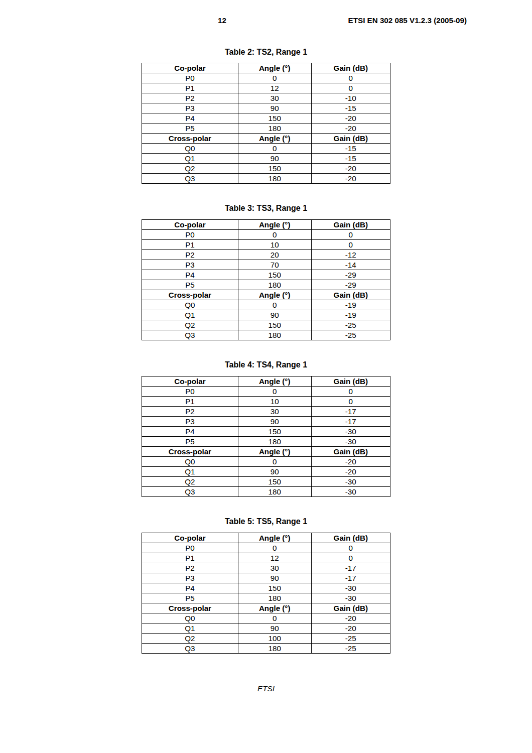12 ETSI EN 302 085 V1.2.3 (2005-09)
Table 2: TS2, Range 1
| Co-polar | Angle (°) | Gain (dB) |
| --- | --- | --- |
| P0 | 0 | 0 |
| P1 | 12 | 0 |
| P2 | 30 | -10 |
| P3 | 90 | -15 |
| P4 | 150 | -20 |
| P5 | 180 | -20 |
| Cross-polar | Angle (°) | Gain (dB) |
| Q0 | 0 | -15 |
| Q1 | 90 | -15 |
| Q2 | 150 | -20 |
| Q3 | 180 | -20 |
Table 3: TS3, Range 1
| Co-polar | Angle (°) | Gain (dB) |
| --- | --- | --- |
| P0 | 0 | 0 |
| P1 | 10 | 0 |
| P2 | 20 | -12 |
| P3 | 70 | -14 |
| P4 | 150 | -29 |
| P5 | 180 | -29 |
| Cross-polar | Angle (°) | Gain (dB) |
| Q0 | 0 | -19 |
| Q1 | 90 | -19 |
| Q2 | 150 | -25 |
| Q3 | 180 | -25 |
Table 4: TS4, Range 1
| Co-polar | Angle (°) | Gain (dB) |
| --- | --- | --- |
| P0 | 0 | 0 |
| P1 | 10 | 0 |
| P2 | 30 | -17 |
| P3 | 90 | -17 |
| P4 | 150 | -30 |
| P5 | 180 | -30 |
| Cross-polar | Angle (°) | Gain (dB) |
| Q0 | 0 | -20 |
| Q1 | 90 | -20 |
| Q2 | 150 | -30 |
| Q3 | 180 | -30 |
Table 5: TS5, Range 1
| Co-polar | Angle (°) | Gain (dB) |
| --- | --- | --- |
| P0 | 0 | 0 |
| P1 | 12 | 0 |
| P2 | 30 | -17 |
| P3 | 90 | -17 |
| P4 | 150 | -30 |
| P5 | 180 | -30 |
| Cross-polar | Angle (°) | Gain (dB) |
| Q0 | 0 | -20 |
| Q1 | 90 | -20 |
| Q2 | 100 | -25 |
| Q3 | 180 | -25 |
ETSI